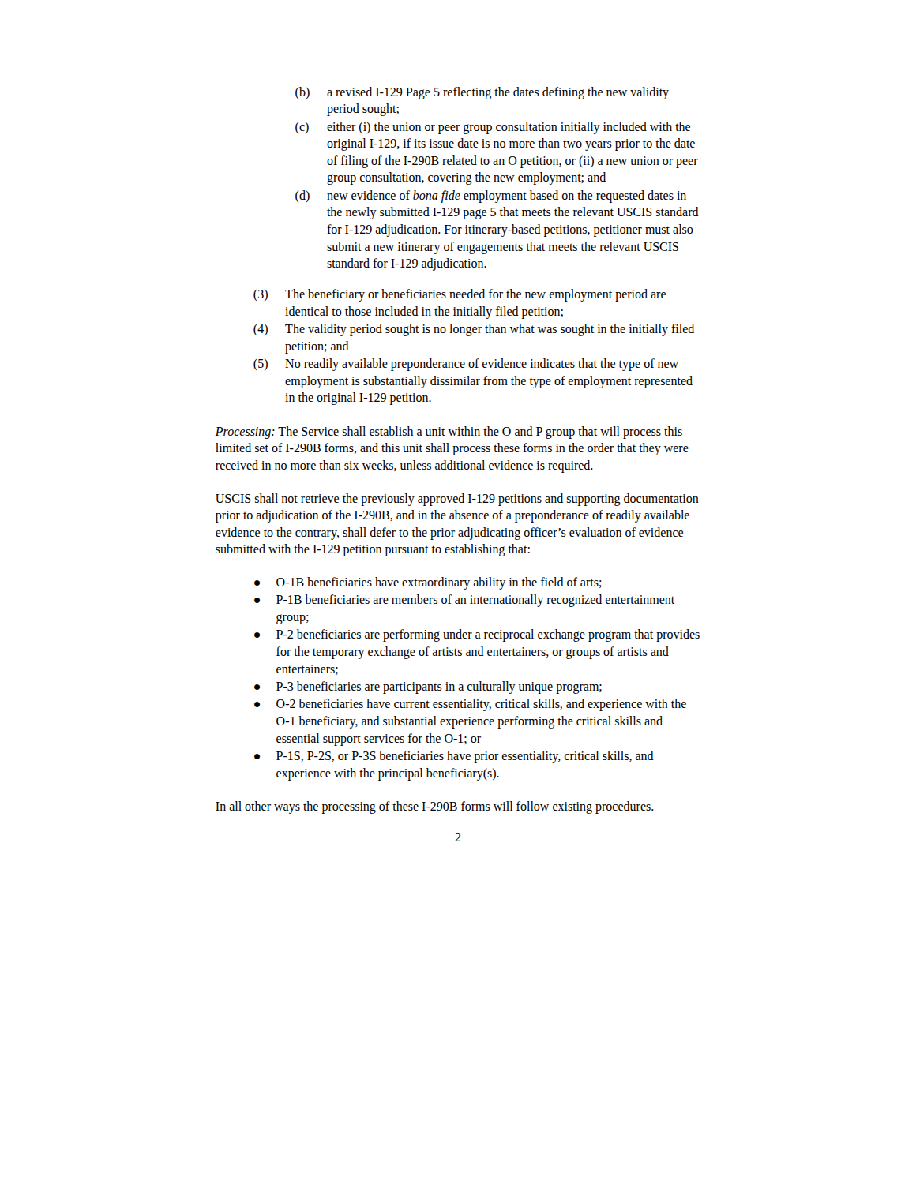(b) a revised I-129 Page 5 reflecting the dates defining the new validity period sought;
(c) either (i) the union or peer group consultation initially included with the original I-129, if its issue date is no more than two years prior to the date of filing of the I-290B related to an O petition, or (ii) a new union or peer group consultation, covering the new employment; and
(d) new evidence of bona fide employment based on the requested dates in the newly submitted I-129 page 5 that meets the relevant USCIS standard for I-129 adjudication. For itinerary-based petitions, petitioner must also submit a new itinerary of engagements that meets the relevant USCIS standard for I-129 adjudication.
(3) The beneficiary or beneficiaries needed for the new employment period are identical to those included in the initially filed petition;
(4) The validity period sought is no longer than what was sought in the initially filed petition; and
(5) No readily available preponderance of evidence indicates that the type of new employment is substantially dissimilar from the type of employment represented in the original I-129 petition.
Processing: The Service shall establish a unit within the O and P group that will process this limited set of I-290B forms, and this unit shall process these forms in the order that they were received in no more than six weeks, unless additional evidence is required.
USCIS shall not retrieve the previously approved I-129 petitions and supporting documentation prior to adjudication of the I-290B, and in the absence of a preponderance of readily available evidence to the contrary, shall defer to the prior adjudicating officer’s evaluation of evidence submitted with the I-129 petition pursuant to establishing that:
● O-1B beneficiaries have extraordinary ability in the field of arts;
● P-1B beneficiaries are members of an internationally recognized entertainment group;
● P-2 beneficiaries are performing under a reciprocal exchange program that provides for the temporary exchange of artists and entertainers, or groups of artists and entertainers;
● P-3 beneficiaries are participants in a culturally unique program;
● O-2 beneficiaries have current essentiality, critical skills, and experience with the O-1 beneficiary, and substantial experience performing the critical skills and essential support services for the O-1; or
● P-1S, P-2S, or P-3S beneficiaries have prior essentiality, critical skills, and experience with the principal beneficiary(s).
In all other ways the processing of these I-290B forms will follow existing procedures.
2